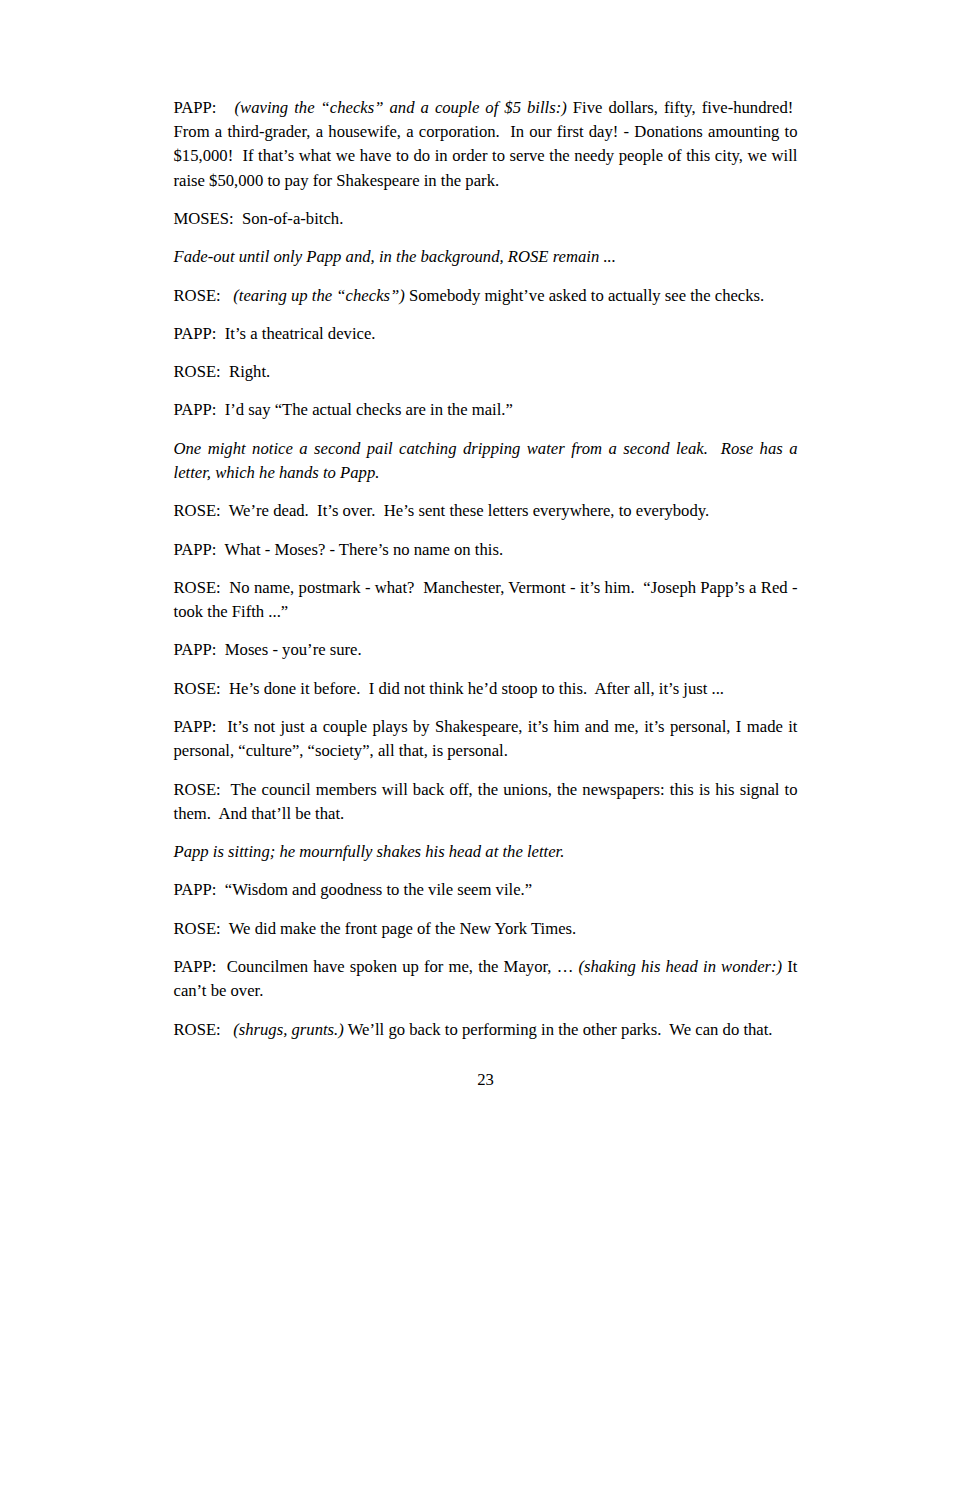PAPP: (waving the “checks” and a couple of $5 bills:) Five dollars, fifty, five-hundred! From a third-grader, a housewife, a corporation. In our first day! - Donations amounting to $15,000! If that’s what we have to do in order to serve the needy people of this city, we will raise $50,000 to pay for Shakespeare in the park.
MOSES: Son-of-a-bitch.
Fade-out until only Papp and, in the background, ROSE remain ...
ROSE: (tearing up the “checks”) Somebody might’ve asked to actually see the checks.
PAPP: It’s a theatrical device.
ROSE: Right.
PAPP: I’d say “The actual checks are in the mail.”
One might notice a second pail catching dripping water from a second leak. Rose has a letter, which he hands to Papp.
ROSE: We’re dead. It’s over. He’s sent these letters everywhere, to everybody.
PAPP: What - Moses? - There’s no name on this.
ROSE: No name, postmark - what? Manchester, Vermont - it’s him. “Joseph Papp’s a Red - took the Fifth ...”
PAPP: Moses - you’re sure.
ROSE: He’s done it before. I did not think he’d stoop to this. After all, it’s just ...
PAPP: It’s not just a couple plays by Shakespeare, it’s him and me, it’s personal, I made it personal, “culture”, “society”, all that, is personal.
ROSE: The council members will back off, the unions, the newspapers: this is his signal to them. And that’ll be that.
Papp is sitting; he mournfully shakes his head at the letter.
PAPP: “Wisdom and goodness to the vile seem vile.”
ROSE: We did make the front page of the New York Times.
PAPP: Councilmen have spoken up for me, the Mayor, … (shaking his head in wonder:) It can’t be over.
ROSE: (shrugs, grunts.) We’ll go back to performing in the other parks. We can do that.
23